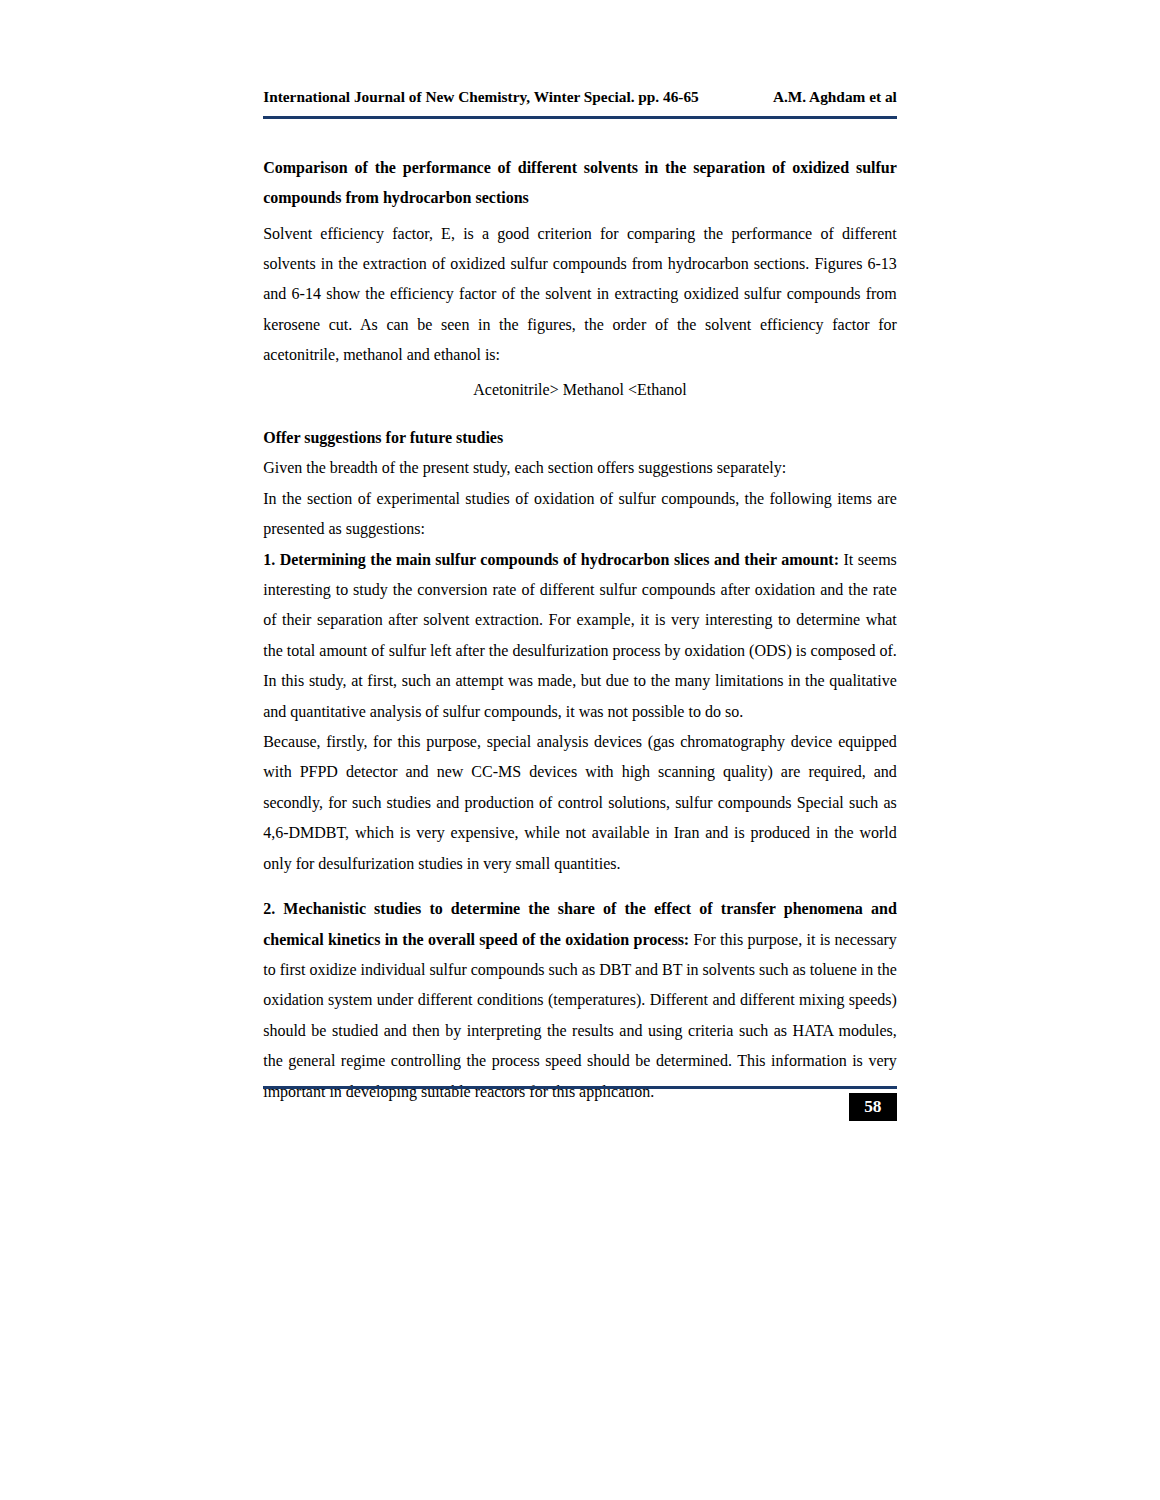International Journal of New Chemistry, Winter Special. pp. 46-65 A.M. Aghdam et al
Comparison of the performance of different solvents in the separation of oxidized sulfur compounds from hydrocarbon sections
Solvent efficiency factor, E, is a good criterion for comparing the performance of different solvents in the extraction of oxidized sulfur compounds from hydrocarbon sections. Figures 6-13 and 6-14 show the efficiency factor of the solvent in extracting oxidized sulfur compounds from kerosene cut. As can be seen in the figures, the order of the solvent efficiency factor for acetonitrile, methanol and ethanol is:
Acetonitrile> Methanol <Ethanol
Offer suggestions for future studies
Given the breadth of the present study, each section offers suggestions separately:
In the section of experimental studies of oxidation of sulfur compounds, the following items are presented as suggestions:
1. Determining the main sulfur compounds of hydrocarbon slices and their amount: It seems interesting to study the conversion rate of different sulfur compounds after oxidation and the rate of their separation after solvent extraction. For example, it is very interesting to determine what the total amount of sulfur left after the desulfurization process by oxidation (ODS) is composed of. In this study, at first, such an attempt was made, but due to the many limitations in the qualitative and quantitative analysis of sulfur compounds, it was not possible to do so.
Because, firstly, for this purpose, special analysis devices (gas chromatography device equipped with PFPD detector and new CC-MS devices with high scanning quality) are required, and secondly, for such studies and production of control solutions, sulfur compounds Special such as 4,6-DMDBT, which is very expensive, while not available in Iran and is produced in the world only for desulfurization studies in very small quantities.
2. Mechanistic studies to determine the share of the effect of transfer phenomena and chemical kinetics in the overall speed of the oxidation process: For this purpose, it is necessary to first oxidize individual sulfur compounds such as DBT and BT in solvents such as toluene in the oxidation system under different conditions (temperatures). Different and different mixing speeds) should be studied and then by interpreting the results and using criteria such as HATA modules, the general regime controlling the process speed should be determined. This information is very important in developing suitable reactors for this application.
58